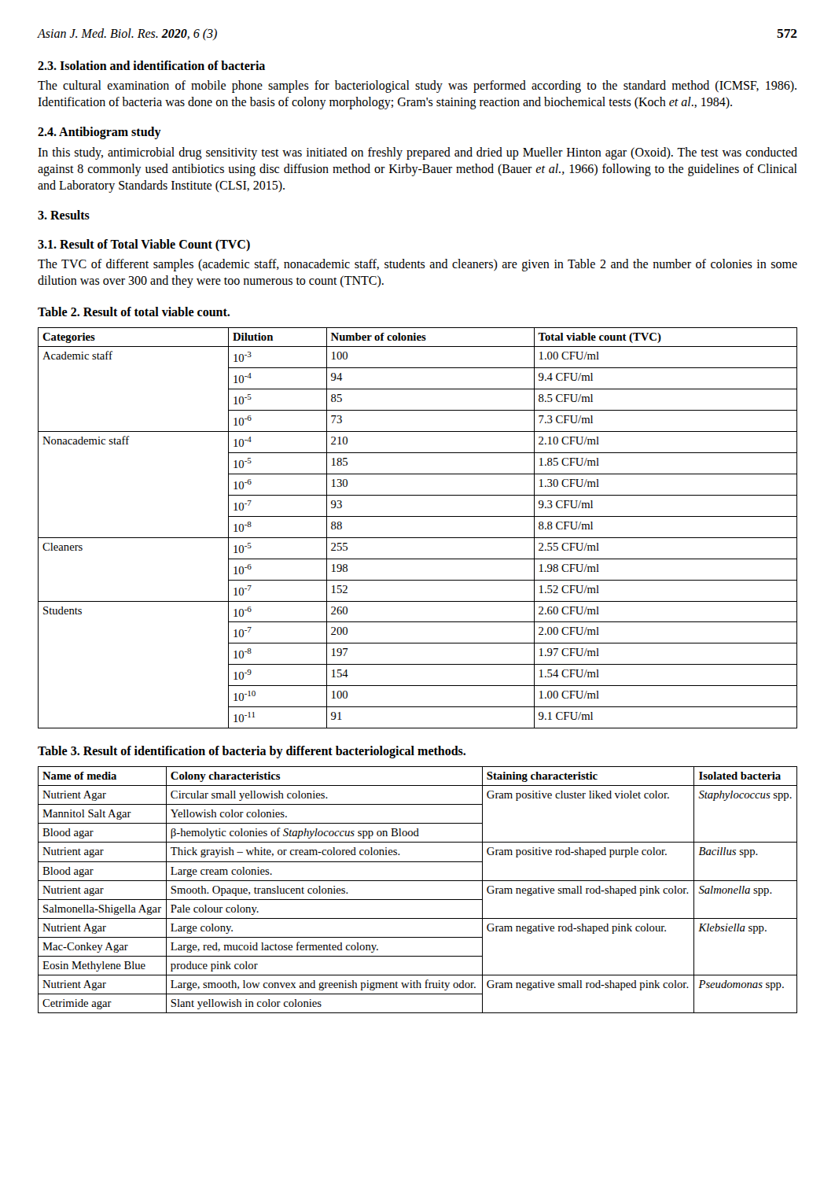Asian J. Med. Biol. Res. 2020, 6 (3) 572
2.3. Isolation and identification of bacteria
The cultural examination of mobile phone samples for bacteriological study was performed according to the standard method (ICMSF, 1986). Identification of bacteria was done on the basis of colony morphology; Gram's staining reaction and biochemical tests (Koch et al., 1984).
2.4. Antibiogram study
In this study, antimicrobial drug sensitivity test was initiated on freshly prepared and dried up Mueller Hinton agar (Oxoid). The test was conducted against 8 commonly used antibiotics using disc diffusion method or Kirby-Bauer method (Bauer et al., 1966) following to the guidelines of Clinical and Laboratory Standards Institute (CLSI, 2015).
3. Results
3.1. Result of Total Viable Count (TVC)
The TVC of different samples (academic staff, nonacademic staff, students and cleaners) are given in Table 2 and the number of colonies in some dilution was over 300 and they were too numerous to count (TNTC).
Table 2. Result of total viable count.
| Categories | Dilution | Number of colonies | Total viable count (TVC) |
| --- | --- | --- | --- |
| Academic staff | 10 -3 | 100 | 1.00 CFU/ml |
| 10 -4 | 94 | 9.4 CFU/ml |
| 10 -5 | 85 | 8.5 CFU/ml |
| 10 -6 | 73 | 7.3 CFU/ml |
| Nonacademic staff | 10 -4 | 210 | 2.10 CFU/ml |
| 10 -5 | 185 | 1.85 CFU/ml |
| 10 -6 | 130 | 1.30 CFU/ml |
| 10 -7 | 93 | 9.3 CFU/ml |
| 10 -8 | 88 | 8.8 CFU/ml |
| Cleaners | 10 -5 | 255 | 2.55 CFU/ml |
| 10 -6 | 198 | 1.98 CFU/ml |
| 10 -7 | 152 | 1.52 CFU/ml |
| Students | 10 -6 | 260 | 2.60 CFU/ml |
| 10 -7 | 200 | 2.00 CFU/ml |
| 10 -8 | 197 | 1.97 CFU/ml |
| 10 -9 | 154 | 1.54 CFU/ml |
| 10 -10 | 100 | 1.00 CFU/ml |
| 10 -11 | 91 | 9.1 CFU/ml |
Table 3. Result of identification of bacteria by different bacteriological methods.
| Name of media | Colony characteristics | Staining characteristic | Isolated bacteria |
| --- | --- | --- | --- |
| Nutrient Agar | Circular small yellowish colonies. | Gram positive cluster liked violet color. | Staphylococcus spp. |
| Mannitol Salt Agar | Yellowish color colonies. |
| Blood agar | β-hemolytic colonies of Staphylococcus spp on Blood |
| Nutrient agar | Thick grayish – white, or cream-colored colonies. | Gram positive rod-shaped purple color. | Bacillus spp. |
| Blood agar | Large cream colonies. |
| Nutrient agar | Smooth. Opaque, translucent colonies. | Gram negative small rod-shaped pink color. | Salmonella spp. |
| Salmonella-Shigella Agar | Pale colour colony. |
| Nutrient Agar | Large colony. | Gram negative rod-shaped pink colour. | Klebsiella spp. |
| Mac-Conkey Agar | Large, red, mucoid lactose fermented colony. |
| Eosin Methylene Blue | produce pink color |
| Nutrient Agar | Large, smooth, low convex and greenish pigment with fruity odor. | Gram negative small rod-shaped pink color. | Pseudomonas spp. |
| Cetrimide agar | Slant yellowish in color colonies |